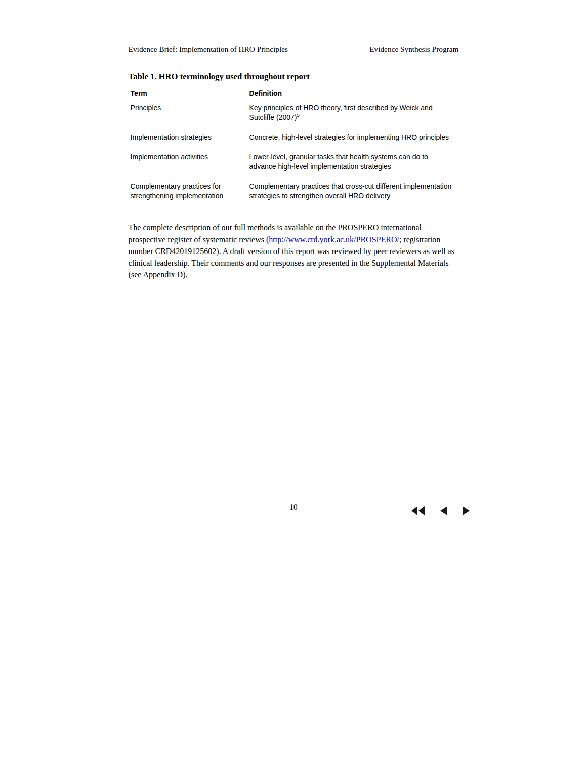Evidence Brief: Implementation of HRO Principles
Evidence Synthesis Program
Table 1. HRO terminology used throughout report
| Term | Definition |
| --- | --- |
| Principles | Key principles of HRO theory, first described by Weick and Sutcliffe (2007) 5 |
| Implementation strategies | Concrete, high-level strategies for implementing HRO principles |
| Implementation activities | Lower-level, granular tasks that health systems can do to advance high-level implementation strategies |
| Complementary practices for strengthening implementation | Complementary practices that cross-cut different implementation strategies to strengthen overall HRO delivery |
The complete description of our full methods is available on the PROSPERO international prospective register of systematic reviews (http://www.crd.york.ac.uk/PROSPERO/; registration number CRD42019125602). A draft version of this report was reviewed by peer reviewers as well as clinical leadership. Their comments and our responses are presented in the Supplemental Materials (see Appendix D).
10